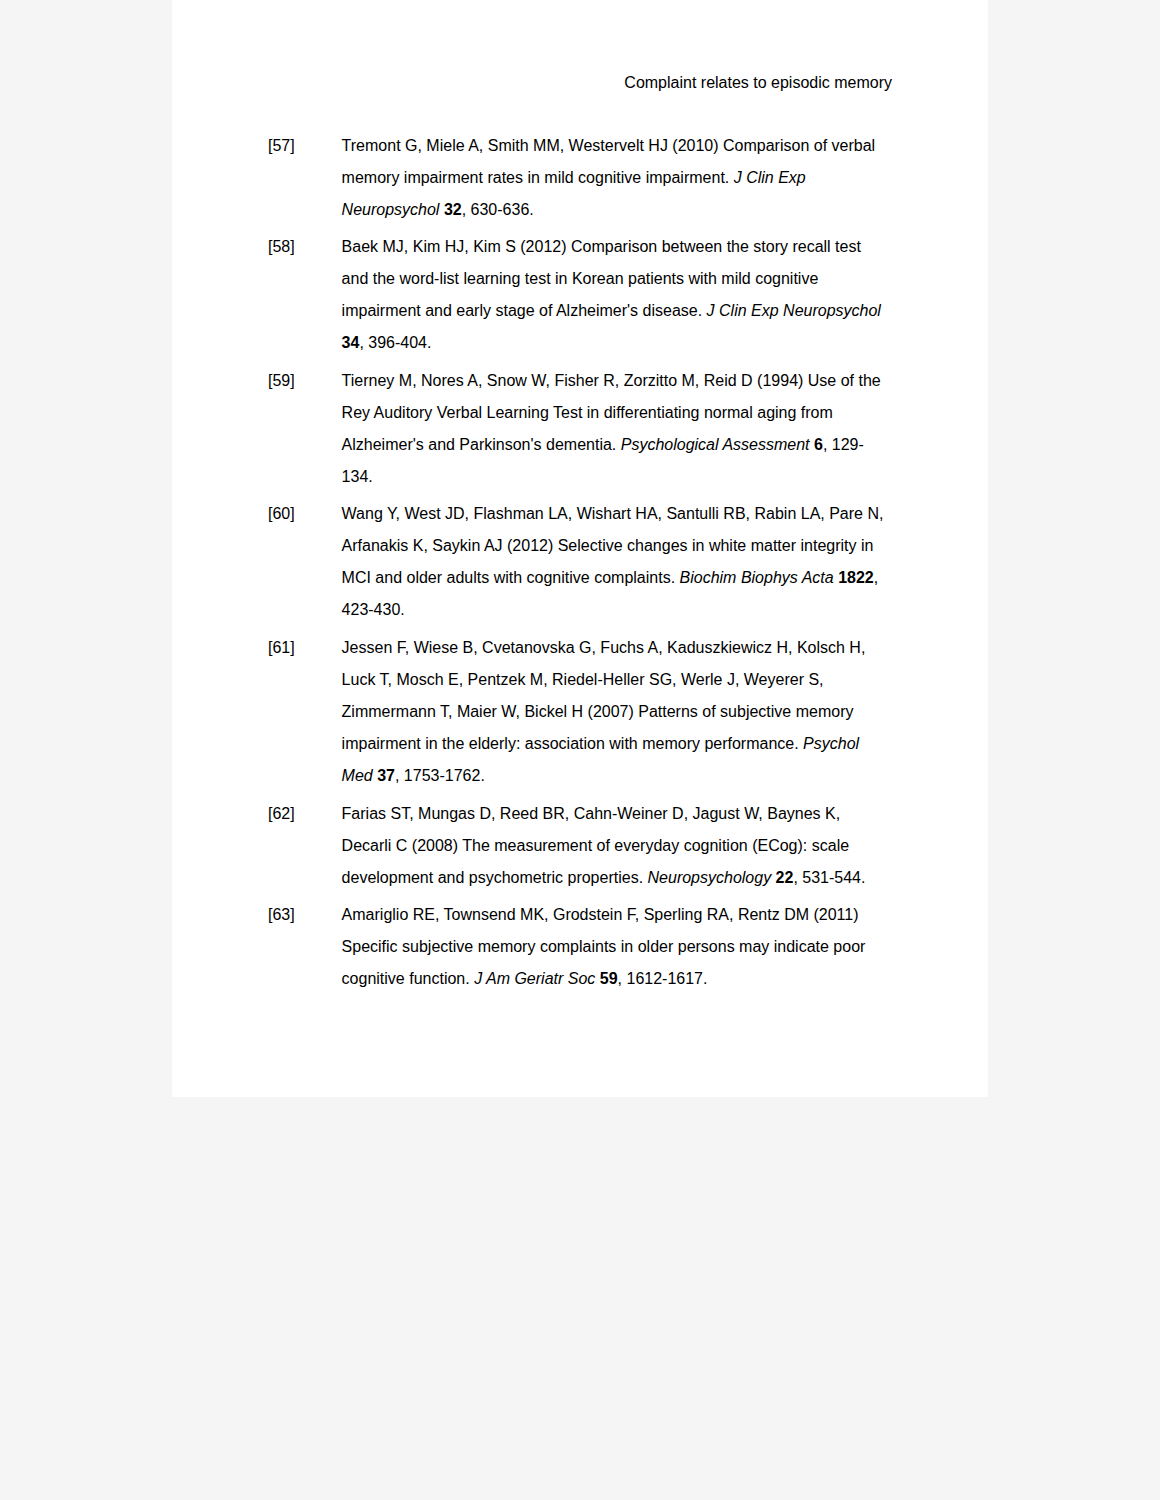Complaint relates to episodic memory
[57] Tremont G, Miele A, Smith MM, Westervelt HJ (2010) Comparison of verbal memory impairment rates in mild cognitive impairment. J Clin Exp Neuropsychol 32, 630-636.
[58] Baek MJ, Kim HJ, Kim S (2012) Comparison between the story recall test and the word-list learning test in Korean patients with mild cognitive impairment and early stage of Alzheimer's disease. J Clin Exp Neuropsychol 34, 396-404.
[59] Tierney M, Nores A, Snow W, Fisher R, Zorzitto M, Reid D (1994) Use of the Rey Auditory Verbal Learning Test in differentiating normal aging from Alzheimer's and Parkinson's dementia. Psychological Assessment 6, 129-134.
[60] Wang Y, West JD, Flashman LA, Wishart HA, Santulli RB, Rabin LA, Pare N, Arfanakis K, Saykin AJ (2012) Selective changes in white matter integrity in MCI and older adults with cognitive complaints. Biochim Biophys Acta 1822, 423-430.
[61] Jessen F, Wiese B, Cvetanovska G, Fuchs A, Kaduszkiewicz H, Kolsch H, Luck T, Mosch E, Pentzek M, Riedel-Heller SG, Werle J, Weyerer S, Zimmermann T, Maier W, Bickel H (2007) Patterns of subjective memory impairment in the elderly: association with memory performance. Psychol Med 37, 1753-1762.
[62] Farias ST, Mungas D, Reed BR, Cahn-Weiner D, Jagust W, Baynes K, Decarli C (2008) The measurement of everyday cognition (ECog): scale development and psychometric properties. Neuropsychology 22, 531-544.
[63] Amariglio RE, Townsend MK, Grodstein F, Sperling RA, Rentz DM (2011) Specific subjective memory complaints in older persons may indicate poor cognitive function. J Am Geriatr Soc 59, 1612-1617.